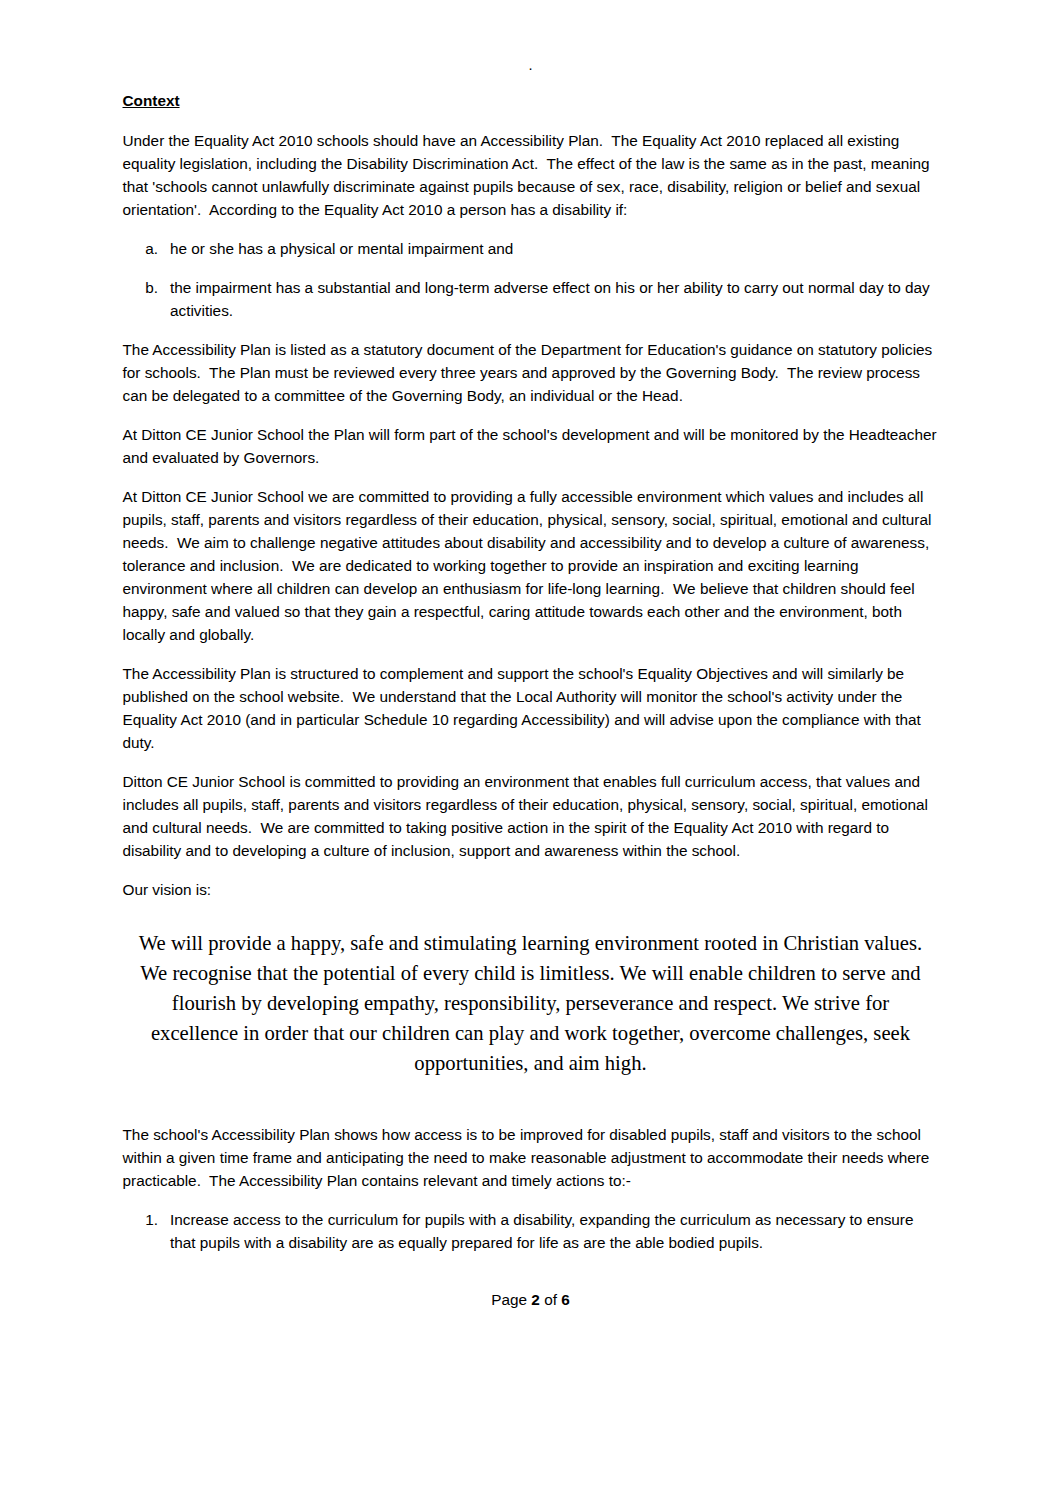.
Context
Under the Equality Act 2010 schools should have an Accessibility Plan. The Equality Act 2010 replaced all existing equality legislation, including the Disability Discrimination Act. The effect of the law is the same as in the past, meaning that 'schools cannot unlawfully discriminate against pupils because of sex, race, disability, religion or belief and sexual orientation'. According to the Equality Act 2010 a person has a disability if:
he or she has a physical or mental impairment and
the impairment has a substantial and long-term adverse effect on his or her ability to carry out normal day to day activities.
The Accessibility Plan is listed as a statutory document of the Department for Education's guidance on statutory policies for schools. The Plan must be reviewed every three years and approved by the Governing Body. The review process can be delegated to a committee of the Governing Body, an individual or the Head.
At Ditton CE Junior School the Plan will form part of the school's development and will be monitored by the Headteacher and evaluated by Governors.
At Ditton CE Junior School we are committed to providing a fully accessible environment which values and includes all pupils, staff, parents and visitors regardless of their education, physical, sensory, social, spiritual, emotional and cultural needs. We aim to challenge negative attitudes about disability and accessibility and to develop a culture of awareness, tolerance and inclusion. We are dedicated to working together to provide an inspiration and exciting learning environment where all children can develop an enthusiasm for life-long learning. We believe that children should feel happy, safe and valued so that they gain a respectful, caring attitude towards each other and the environment, both locally and globally.
The Accessibility Plan is structured to complement and support the school's Equality Objectives and will similarly be published on the school website. We understand that the Local Authority will monitor the school's activity under the Equality Act 2010 (and in particular Schedule 10 regarding Accessibility) and will advise upon the compliance with that duty.
Ditton CE Junior School is committed to providing an environment that enables full curriculum access, that values and includes all pupils, staff, parents and visitors regardless of their education, physical, sensory, social, spiritual, emotional and cultural needs. We are committed to taking positive action in the spirit of the Equality Act 2010 with regard to disability and to developing a culture of inclusion, support and awareness within the school.
Our vision is:
We will provide a happy, safe and stimulating learning environment rooted in Christian values. We recognise that the potential of every child is limitless. We will enable children to serve and flourish by developing empathy, responsibility, perseverance and respect. We strive for excellence in order that our children can play and work together, overcome challenges, seek opportunities, and aim high.
The school's Accessibility Plan shows how access is to be improved for disabled pupils, staff and visitors to the school within a given time frame and anticipating the need to make reasonable adjustment to accommodate their needs where practicable. The Accessibility Plan contains relevant and timely actions to:-
Increase access to the curriculum for pupils with a disability, expanding the curriculum as necessary to ensure that pupils with a disability are as equally prepared for life as are the able bodied pupils.
Page 2 of 6